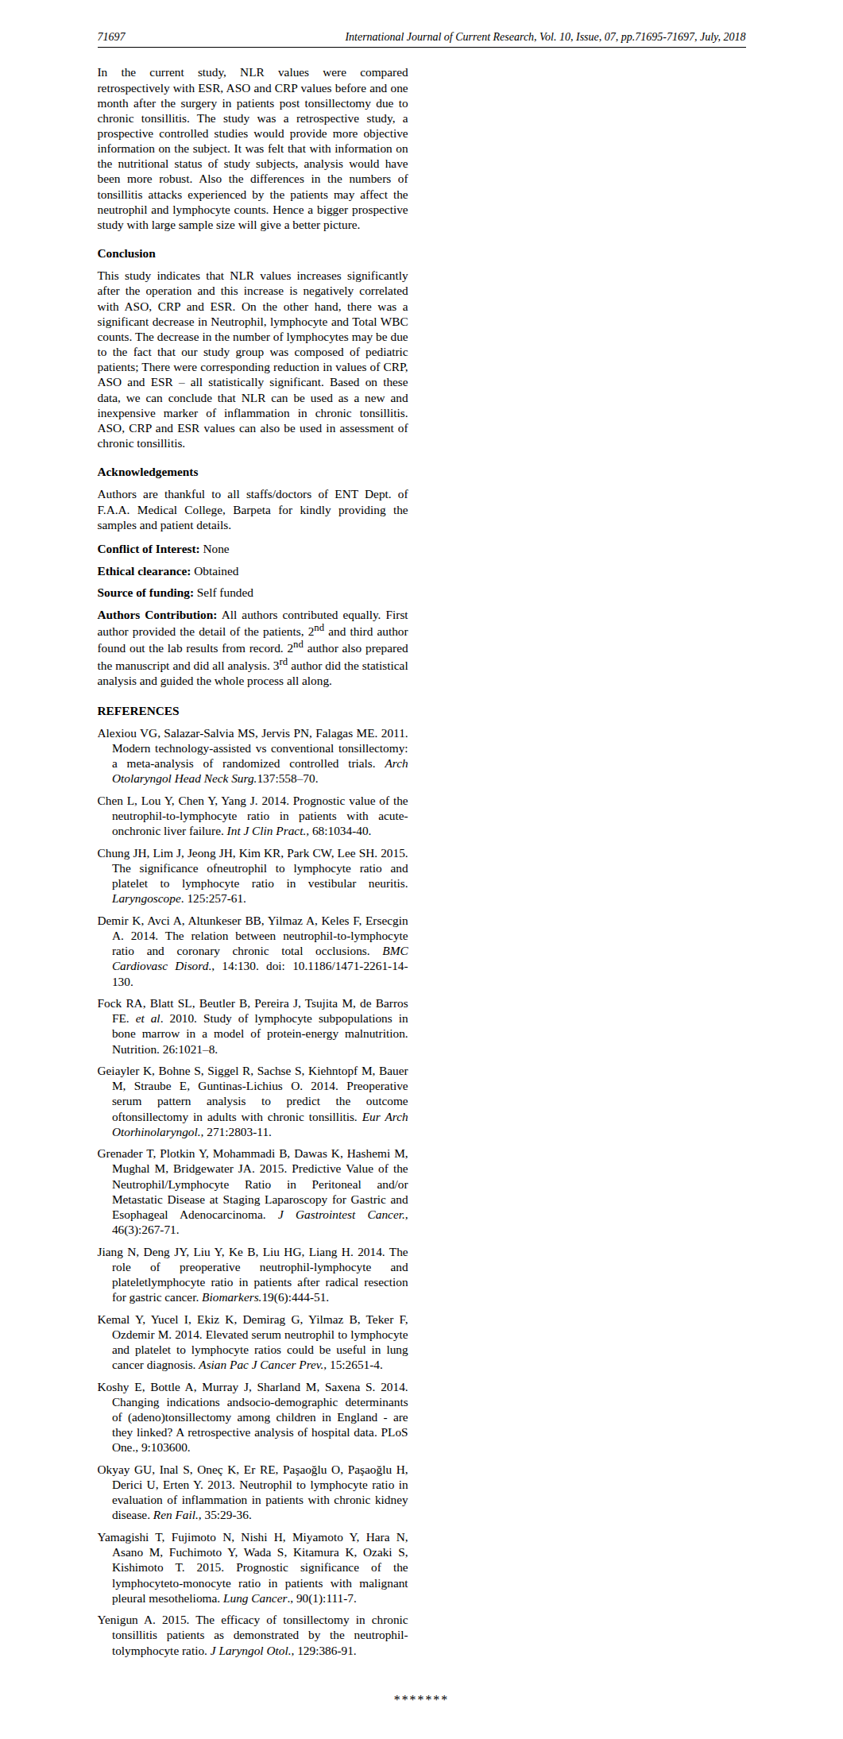71697 International Journal of Current Research, Vol. 10, Issue, 07, pp.71695-71697, July, 2018
In the current study, NLR values were compared retrospectively with ESR, ASO and CRP values before and one month after the surgery in patients post tonsillectomy due to chronic tonsillitis. The study was a retrospective study, a prospective controlled studies would provide more objective information on the subject. It was felt that with information on the nutritional status of study subjects, analysis would have been more robust. Also the differences in the numbers of tonsillitis attacks experienced by the patients may affect the neutrophil and lymphocyte counts. Hence a bigger prospective study with large sample size will give a better picture.
Conclusion
This study indicates that NLR values increases significantly after the operation and this increase is negatively correlated with ASO, CRP and ESR. On the other hand, there was a significant decrease in Neutrophil, lymphocyte and Total WBC counts. The decrease in the number of lymphocytes may be due to the fact that our study group was composed of pediatric patients; There were corresponding reduction in values of CRP, ASO and ESR – all statistically significant. Based on these data, we can conclude that NLR can be used as a new and inexpensive marker of inflammation in chronic tonsillitis. ASO, CRP and ESR values can also be used in assessment of chronic tonsillitis.
Acknowledgements
Authors are thankful to all staffs/doctors of ENT Dept. of F.A.A. Medical College, Barpeta for kindly providing the samples and patient details.
Conflict of Interest: None
Ethical clearance: Obtained
Source of funding: Self funded
Authors Contribution: All authors contributed equally. First author provided the detail of the patients, 2nd and third author found out the lab results from record. 2nd author also prepared the manuscript and did all analysis. 3rd author did the statistical analysis and guided the whole process all along.
REFERENCES
Alexiou VG, Salazar-Salvia MS, Jervis PN, Falagas ME. 2011. Modern technology-assisted vs conventional tonsillectomy: a meta-analysis of randomized controlled trials. Arch Otolaryngol Head Neck Surg. 137:558–70.
Chen L, Lou Y, Chen Y, Yang J. 2014. Prognostic value of the neutrophil-to-lymphocyte ratio in patients with acute-onchronic liver failure. Int J Clin Pract., 68:1034-40.
Chung JH, Lim J, Jeong JH, Kim KR, Park CW, Lee SH. 2015. The significance ofneutrophil to lymphocyte ratio and platelet to lymphocyte ratio in vestibular neuritis. Laryngoscope. 125:257-61.
Demir K, Avci A, Altunkeser BB, Yilmaz A, Keles F, Ersecgin A. 2014. The relation between neutrophil-to-lymphocyte ratio and coronary chronic total occlusions. BMC Cardiovasc Disord., 14:130. doi: 10.1186/1471-2261-14-130.
Fock RA, Blatt SL, Beutler B, Pereira J, Tsujita M, de Barros FE. et al. 2010. Study of lymphocyte subpopulations in bone marrow in a model of protein-energy malnutrition. Nutrition. 26:1021–8.
Geiayler K, Bohne S, Siggel R, Sachse S, Kiehntopf M, Bauer M, Straube E, Guntinas-Lichius O. 2014. Preoperative serum pattern analysis to predict the outcome oftonsillectomy in adults with chronic tonsillitis. Eur Arch Otorhinolaryngol., 271:2803-11.
Grenader T, Plotkin Y, Mohammadi B, Dawas K, Hashemi M, Mughal M, Bridgewater JA. 2015. Predictive Value of the Neutrophil/Lymphocyte Ratio in Peritoneal and/or Metastatic Disease at Staging Laparoscopy for Gastric and Esophageal Adenocarcinoma. J Gastrointest Cancer., 46(3):267-71.
Jiang N, Deng JY, Liu Y, Ke B, Liu HG, Liang H. 2014. The role of preoperative neutrophil-lymphocyte and plateletlymphocyte ratio in patients after radical resection for gastric cancer. Biomarkers. 19(6):444-51.
Kemal Y, Yucel I, Ekiz K, Demirag G, Yilmaz B, Teker F, Ozdemir M. 2014. Elevated serum neutrophil to lymphocyte and platelet to lymphocyte ratios could be useful in lung cancer diagnosis. Asian Pac J Cancer Prev., 15:2651-4.
Koshy E, Bottle A, Murray J, Sharland M, Saxena S. 2014. Changing indications andsocio-demographic determinants of (adeno)tonsillectomy among children in England - are they linked? A retrospective analysis of hospital data. PLoS One., 9:103600.
Okyay GU, Inal S, Oneç K, Er RE, Paşaoğlu O, Paşaoğlu H, Derici U, Erten Y. 2013. Neutrophil to lymphocyte ratio in evaluation of inflammation in patients with chronic kidney disease. Ren Fail., 35:29-36.
Yamagishi T, Fujimoto N, Nishi H, Miyamoto Y, Hara N, Asano M, Fuchimoto Y, Wada S, Kitamura K, Ozaki S, Kishimoto T. 2015. Prognostic significance of the lymphocyteto-monocyte ratio in patients with malignant pleural mesothelioma. Lung Cancer., 90(1):111-7.
Yenigun A. 2015. The efficacy of tonsillectomy in chronic tonsillitis patients as demonstrated by the neutrophil-tolymphocyte ratio. J Laryngol Otol., 129:386-91.
*******